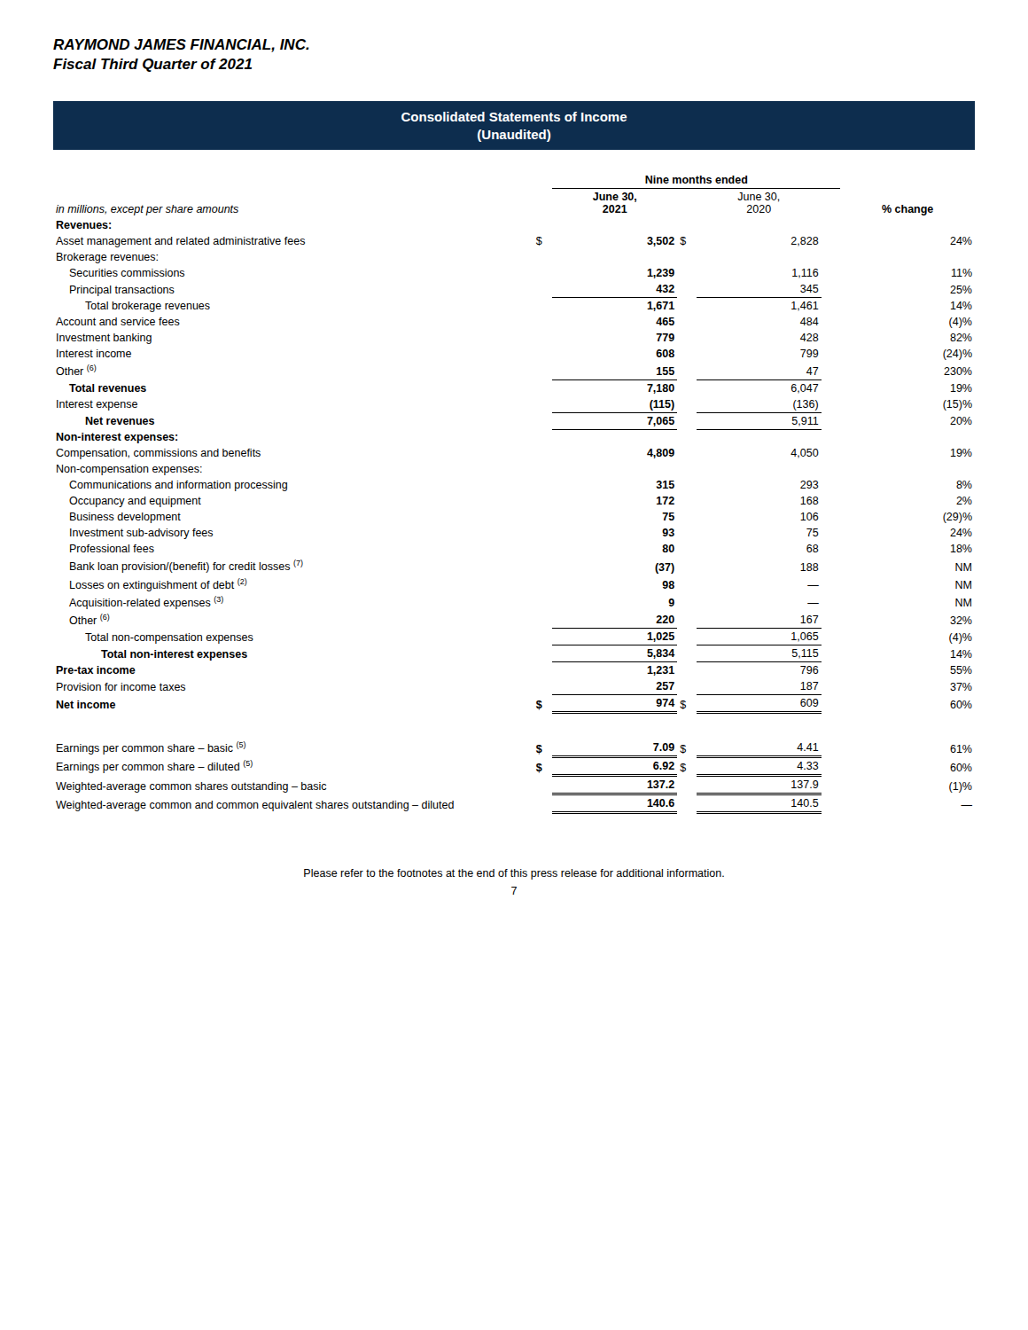RAYMOND JAMES FINANCIAL, INC.
Fiscal Third Quarter of 2021
Consolidated Statements of Income
(Unaudited)
| | | Nine months ended | |
| in millions, except per share amounts | | June 30, 2021 | | June 30, 2020 | | % change |
| Revenues: | | | | | | |
| Asset management and related administrative fees | $ | 3,502 | $ | 2,828 | | 24% |
| Brokerage revenues: | | | | | | |
| Securities commissions | | 1,239 | | 1,116 | | 11% |
| Principal transactions | | 432 | | 345 | | 25% |
| Total brokerage revenues | | 1,671 | | 1,461 | | 14% |
| Account and service fees | | 465 | | 484 | | (4)% |
| Investment banking | | 779 | | 428 | | 82% |
| Interest income | | 608 | | 799 | | (24)% |
| Other (6) | | 155 | | 47 | | 230% |
| Total revenues | | 7,180 | | 6,047 | | 19% |
| Interest expense | | (115) | | (136) | | (15)% |
| Net revenues | | 7,065 | | 5,911 | | 20% |
| Non-interest expenses: | | | | | | |
| Compensation, commissions and benefits | | 4,809 | | 4,050 | | 19% |
| Non-compensation expenses: | | | | | | |
| Communications and information processing | | 315 | | 293 | | 8% |
| Occupancy and equipment | | 172 | | 168 | | 2% |
| Business development | | 75 | | 106 | | (29)% |
| Investment sub-advisory fees | | 93 | | 75 | | 24% |
| Professional fees | | 80 | | 68 | | 18% |
| Bank loan provision/(benefit) for credit losses (7) | | (37) | | 188 | | NM |
| Losses on extinguishment of debt (2) | | 98 | | — | | NM |
| Acquisition-related expenses (3) | | 9 | | — | | NM |
| Other (6) | | 220 | | 167 | | 32% |
| Total non-compensation expenses | | 1,025 | | 1,065 | | (4)% |
| Total non-interest expenses | | 5,834 | | 5,115 | | 14% |
| Pre-tax income | | 1,231 | | 796 | | 55% |
| Provision for income taxes | | 257 | | 187 | | 37% |
| Net income | $ | 974 | $ | 609 | | 60% |
| Earnings per common share – basic (5) | $ | 7.09 | $ | 4.41 | | 61% |
| Earnings per common share – diluted (5) | $ | 6.92 | $ | 4.33 | | 60% |
| Weighted-average common shares outstanding – basic | | 137.2 | | 137.9 | | (1)% |
| Weighted-average common and common equivalent shares outstanding – diluted | | 140.6 | | 140.5 | | — |
Please refer to the footnotes at the end of this press release for additional information.
7